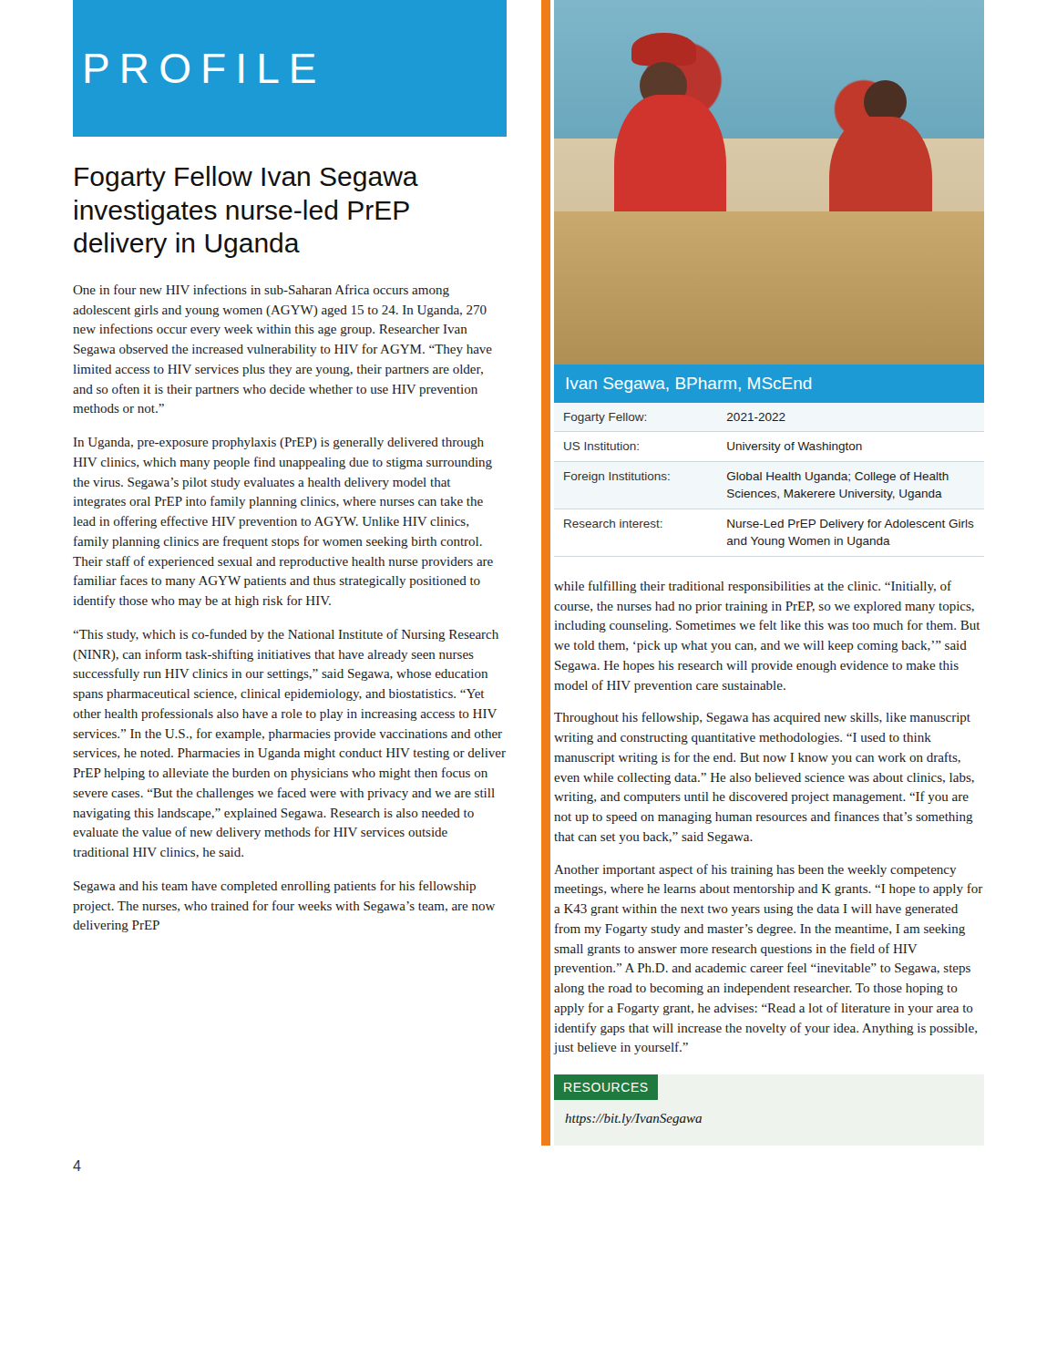Profile
Fogarty Fellow Ivan Segawa investigates nurse-led PrEP delivery in Uganda
One in four new HIV infections in sub-Saharan Africa occurs among adolescent girls and young women (AGYW) aged 15 to 24. In Uganda, 270 new infections occur every week within this age group. Researcher Ivan Segawa observed the increased vulnerability to HIV for AGYM. “They have limited access to HIV services plus they are young, their partners are older, and so often it is their partners who decide whether to use HIV prevention methods or not.”
In Uganda, pre-exposure prophylaxis (PrEP) is generally delivered through HIV clinics, which many people find unappealing due to stigma surrounding the virus. Segawa’s pilot study evaluates a health delivery model that integrates oral PrEP into family planning clinics, where nurses can take the lead in offering effective HIV prevention to AGYW. Unlike HIV clinics, family planning clinics are frequent stops for women seeking birth control. Their staff of experienced sexual and reproductive health nurse providers are familiar faces to many AGYW patients and thus strategically positioned to identify those who may be at high risk for HIV.
“This study, which is co-funded by the National Institute of Nursing Research (NINR), can inform task-shifting initiatives that have already seen nurses successfully run HIV clinics in our settings,” said Segawa, whose education spans pharmaceutical science, clinical epidemiology, and biostatistics. “Yet other health professionals also have a role to play in increasing access to HIV services.” In the U.S., for example, pharmacies provide vaccinations and other services, he noted. Pharmacies in Uganda might conduct HIV testing or deliver PrEP helping to alleviate the burden on physicians who might then focus on severe cases. “But the challenges we faced were with privacy and we are still navigating this landscape,” explained Segawa. Research is also needed to evaluate the value of new delivery methods for HIV services outside traditional HIV clinics, he said.
Segawa and his team have completed enrolling patients for his fellowship project. The nurses, who trained for four weeks with Segawa’s team, are now delivering PrEP
Ivan Segawa, BPharm, MScEnd
| Fogarty Fellow: | 2021-2022 |
| US Institution: | University of Washington |
| Foreign Institutions: | Global Health Uganda; College of Health Sciences, Makerere University, Uganda |
| Research interest: | Nurse-Led PrEP Delivery for Adolescent Girls and Young Women in Uganda |
while fulfilling their traditional responsibilities at the clinic. “Initially, of course, the nurses had no prior training in PrEP, so we explored many topics, including counseling. Sometimes we felt like this was too much for them. But we told them, ‘pick up what you can, and we will keep coming back,’” said Segawa. He hopes his research will provide enough evidence to make this model of HIV prevention care sustainable.
Throughout his fellowship, Segawa has acquired new skills, like manuscript writing and constructing quantitative methodologies. “I used to think manuscript writing is for the end. But now I know you can work on drafts, even while collecting data.” He also believed science was about clinics, labs, writing, and computers until he discovered project management. “If you are not up to speed on managing human resources and finances that’s something that can set you back,” said Segawa.
Another important aspect of his training has been the weekly competency meetings, where he learns about mentorship and K grants. “I hope to apply for a K43 grant within the next two years using the data I will have generated from my Fogarty study and master’s degree. In the meantime, I am seeking small grants to answer more research questions in the field of HIV prevention.” A Ph.D. and academic career feel “inevitable” to Segawa, steps along the road to becoming an independent researcher. To those hoping to apply for a Fogarty grant, he advises: “Read a lot of literature in your area to identify gaps that will increase the novelty of your idea. Anything is possible, just believe in yourself.”
RESOURCES
https://bit.ly/IvanSegawa
4